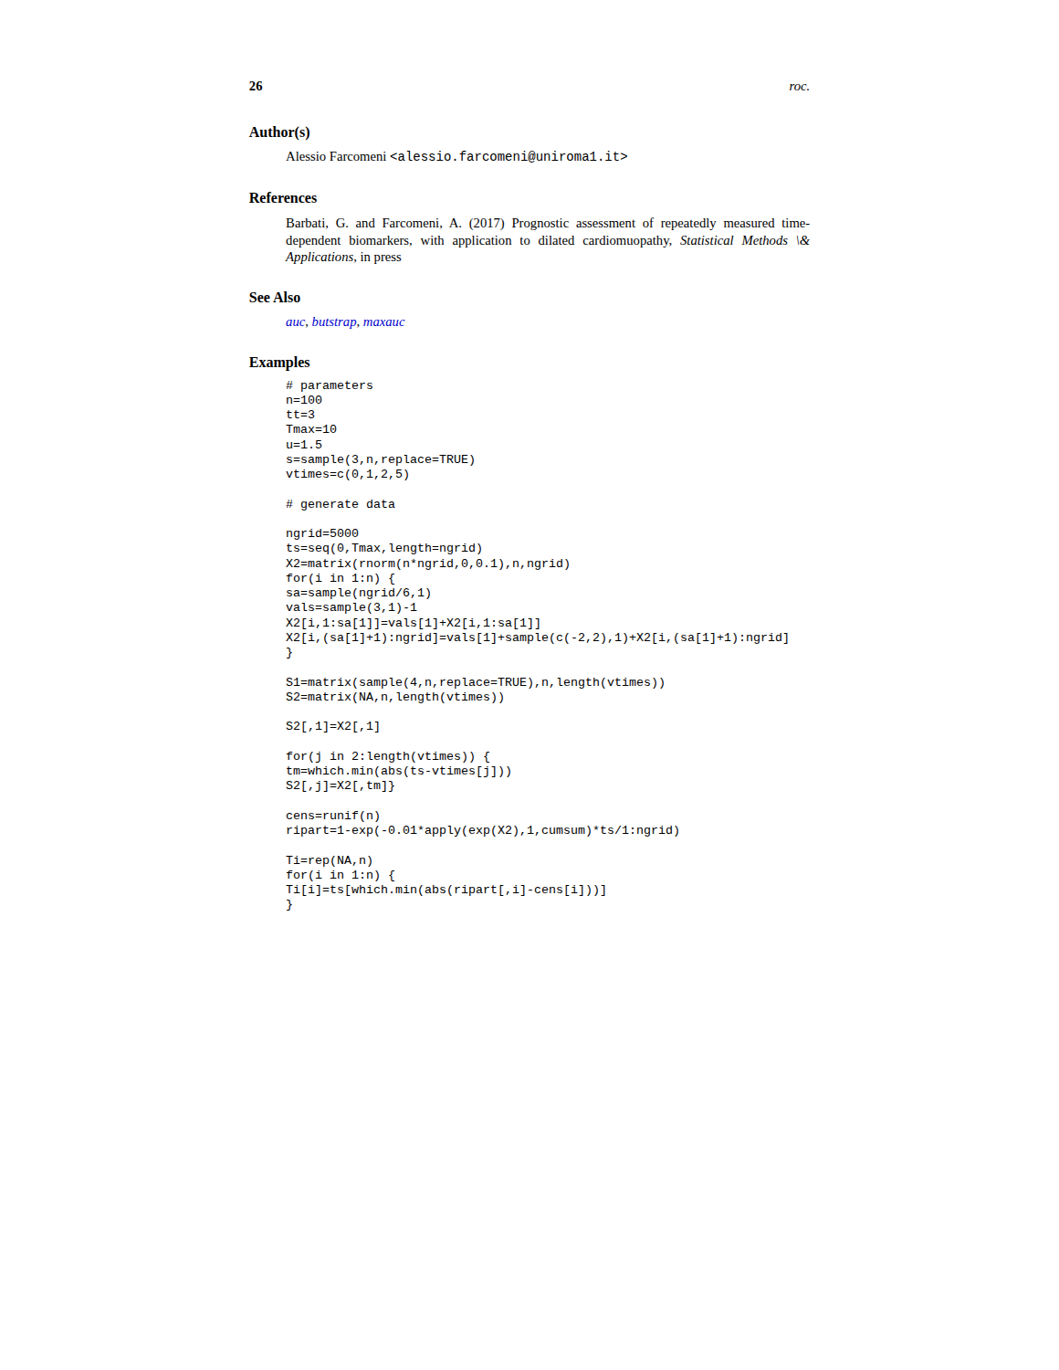26 roc.
Author(s)
Alessio Farcomeni <alessio.farcomeni@uniroma1.it>
References
Barbati, G. and Farcomeni, A. (2017) Prognostic assessment of repeatedly measured time-dependent biomarkers, with application to dilated cardiomuopathy, Statistical Methods \& Applications, in press
See Also
auc, butstrap, maxauc
Examples
# parameters
n=100
tt=3
Tmax=10
u=1.5
s=sample(3,n,replace=TRUE)
vtimes=c(0,1,2,5)

# generate data

ngrid=5000
ts=seq(0,Tmax,length=ngrid)
X2=matrix(rnorm(n*ngrid,0,0.1),n,ngrid)
for(i in 1:n) {
sa=sample(ngrid/6,1)
vals=sample(3,1)-1
X2[i,1:sa[1]]=vals[1]+X2[i,1:sa[1]]
X2[i,(sa[1]+1):ngrid]=vals[1]+sample(c(-2,2),1)+X2[i,(sa[1]+1):ngrid]
}

S1=matrix(sample(4,n,replace=TRUE),n,length(vtimes))
S2=matrix(NA,n,length(vtimes))

S2[,1]=X2[,1]

for(j in 2:length(vtimes)) {
tm=which.min(abs(ts-vtimes[j]))
S2[,j]=X2[,tm]}

cens=runif(n)
ripart=1-exp(-0.01*apply(exp(X2),1,cumsum)*ts/1:ngrid)

Ti=rep(NA,n)
for(i in 1:n) {
Ti[i]=ts[which.min(abs(ripart[,i]-cens[i]))]
}